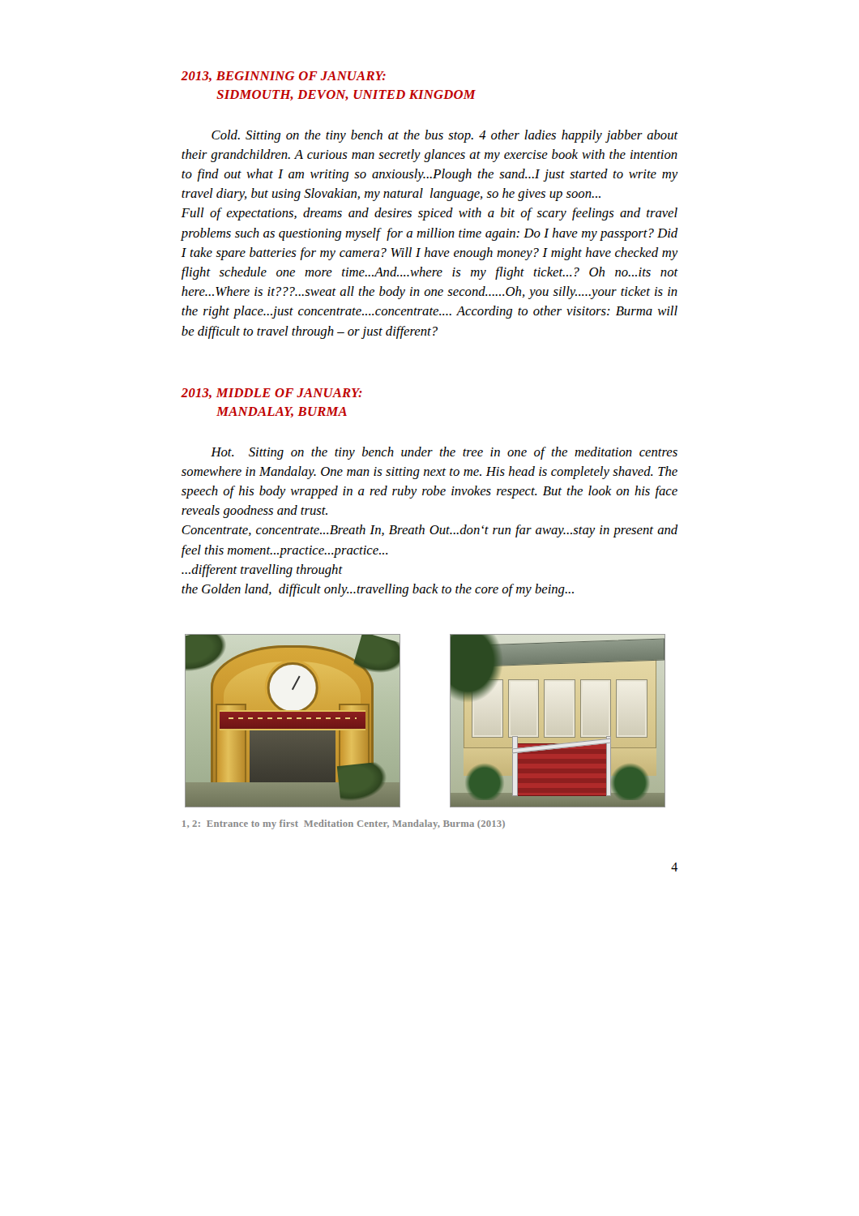2013, BEGINNING OF JANUARY: SIDMOUTH, DEVON, UNITED KINGDOM
Cold. Sitting on the tiny bench at the bus stop. 4 other ladies happily jabber about their grandchildren. A curious man secretly glances at my exercise book with the intention to find out what I am writing so anxiously...Plough the sand...I just started to write my travel diary, but using Slovakian, my natural language, so he gives up soon...
Full of expectations, dreams and desires spiced with a bit of scary feelings and travel problems such as questioning myself for a million time again: Do I have my passport? Did I take spare batteries for my camera? Will I have enough money? I might have checked my flight schedule one more time...And....where is my flight ticket...? Oh no...its not here...Where is it???...sweat all the body in one second......Oh, you silly.....your ticket is in the right place...just concentrate....concentrate.... According to other visitors: Burma will be difficult to travel through – or just different?
2013, MIDDLE OF JANUARY: MANDALAY, BURMA
Hot. Sitting on the tiny bench under the tree in one of the meditation centres somewhere in Mandalay. One man is sitting next to me. His head is completely shaved. The speech of his body wrapped in a red ruby robe invokes respect. But the look on his face reveals goodness and trust.
Concentrate, concentrate...Breath In, Breath Out...don‘t run far away...stay in present and feel this moment...practice...practice...
...different travelling throught
the Golden land, difficult only...travelling back to the core of my being...
1, 2: Entrance to my first Meditation Center, Mandalay, Burma (2013)
4